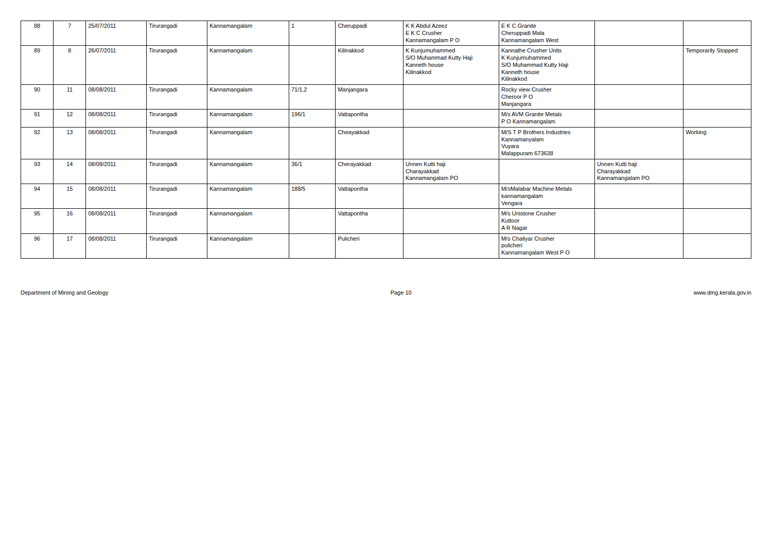| 88 | 7 | 25/07/2011 | Tirurangadi | Kannamangalam | 1 | Cheruppadi | K K Abdul Azeez E K C Crusher Kannamangalam P O | E K C Granite Cheruppadi Mala Kannamangalam West | | |
| 89 | 8 | 26/07/2011 | Tirurangadi | Kannamangalam | | Kilinakkod | K Kunjumuhammed S/O Muhammad Kutty Haji Kanneth house Kilinakkod | Kannathe Crusher Units K Kunjumuhammed S/O Muhammad Kutty Haji Kanneth house Kilinakkod | | Temporarily Stopped |
| 90 | 11 | 08/08/2011 | Tirurangadi | Kannamangalam | 71/1,2 | Manjangara | | Rocky view Crusher Cheroor P O Manjangara | | |
| 91 | 12 | 08/08/2011 | Tirurangadi | Kannamangalam | 196/1 | Vattapontha | | M/s AVM Granite Metals P O Kannamangalam | | |
| 92 | 13 | 08/08/2011 | Tirurangadi | Kannamangalam | | Cheayakkad | | M/S T P Brothers Industries Kannamanyalam Vuyara Malappuram 673638 | | Working |
| 93 | 14 | 08/08/2011 | Tirurangadi | Kannamangalam | 36/1 | Cherayakkad | Unnen Kutti haji Charayakkad Kannamangalam PO | | Unnen Kutti haji Charayakkad Kannamangalam PO | |
| 94 | 15 | 08/08/2011 | Tirurangadi | Kannamangalam | 188/5 | Vattapontha | | M/sMalabar Machine Metals kannamangalam Vengara | | |
| 95 | 16 | 08/08/2011 | Tirurangadi | Kannamangalam | | Vattapontha | | M/s Unistone Crusher Kuttoor A R Nagar | | |
| 96 | 17 | 08/08/2011 | Tirurangadi | Kannamangalam | | Pulicheri | | M/s Chaliyar Crusher pulicheri Kannamangalam West P O | | |
Department of Mining and Geology
Page 10
www.dmg.kerala.gov.in